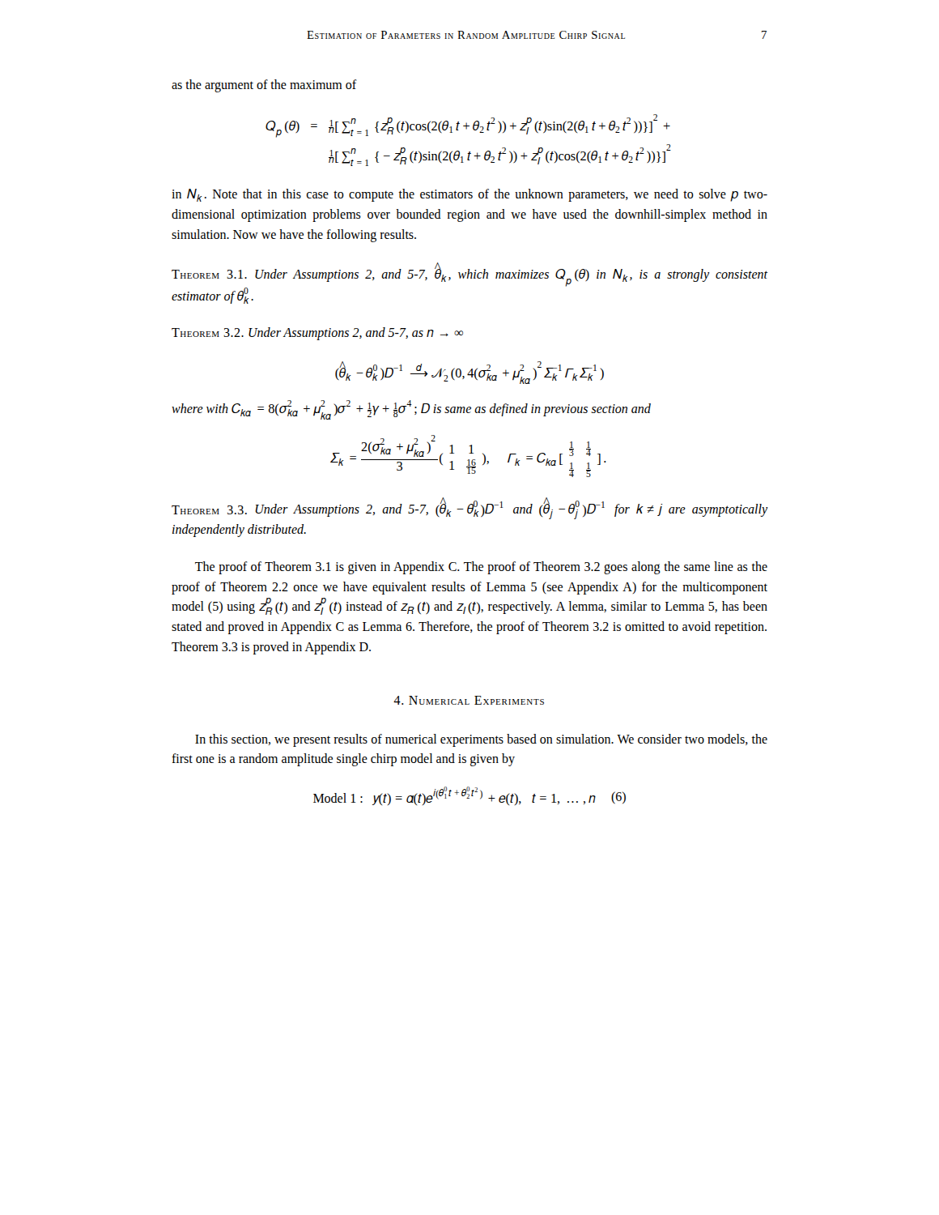Estimation of Parameters in Random Amplitude Chirp Signal 7
as the argument of the maximum of
Qp (θ) = 1n [ ∑t=1n { zRp(t) cos(2(θ1t+θ2t2)) + zIp(t) sin(2(θ1t+θ2t2)) } ] 2 + 1n [ ∑t=1n { − zRp(t) sin(2(θ1t+θ2t2)) + zIp(t) cos(2(θ1t+θ2t2)) } ] 2
in Nk. Note that in this case to compute the estimators of the unknown parameters, we need to solve p two-dimensional optimization problems over bounded region and we have used the downhill-simplex method in simulation. Now we have the following results.
Theorem 3.1. Under Assumptions 2, and 5-7, θ^k, which maximizes Qp(θ) in Nk, is a strongly consistent estimator of θk0.
Theorem 3.2. Under Assumptions 2, and 5-7, as n→∞
( θ^k − θk0 ) D−1 ⟶d 𝒩2 ( 0 , 4 (σkα2+μkα2) 2 Σk−1 Γk Σk−1 )
where with Ckα=8(σkα2+μkα2)σ2+12γ+18σ4; D is same as defined in previous section and
Σk = 2(σkα2+μkα2)2 3 ( 11 11615 ) , Γk = Ckα [ 1314 1415 ] .
Theorem 3.3. Under Assumptions 2, and 5-7, (θ^k−θk0)D−1 and (θ^j−θj0)D−1 for k≠j are asymptotically independently distributed.
The proof of Theorem 3.1 is given in Appendix C. The proof of Theorem 3.2 goes along the same line as the proof of Theorem 2.2 once we have equivalent results of Lemma 5 (see Appendix A) for the multicomponent model (5) using zRp(t) and zIp(t) instead of zR(t) and zI(t), respectively. A lemma, similar to Lemma 5, has been stated and proved in Appendix C as Lemma 6. Therefore, the proof of Theorem 3.2 is omitted to avoid repetition. Theorem 3.3 is proved in Appendix D.
4. Numerical Experiments
In this section, we present results of numerical experiments based on simulation. We consider two models, the first one is a random amplitude single chirp model and is given by
Model 1 : y(t) = α(t) ei(θ10t+θ20t2) + e(t) , t=1,…,n (6)